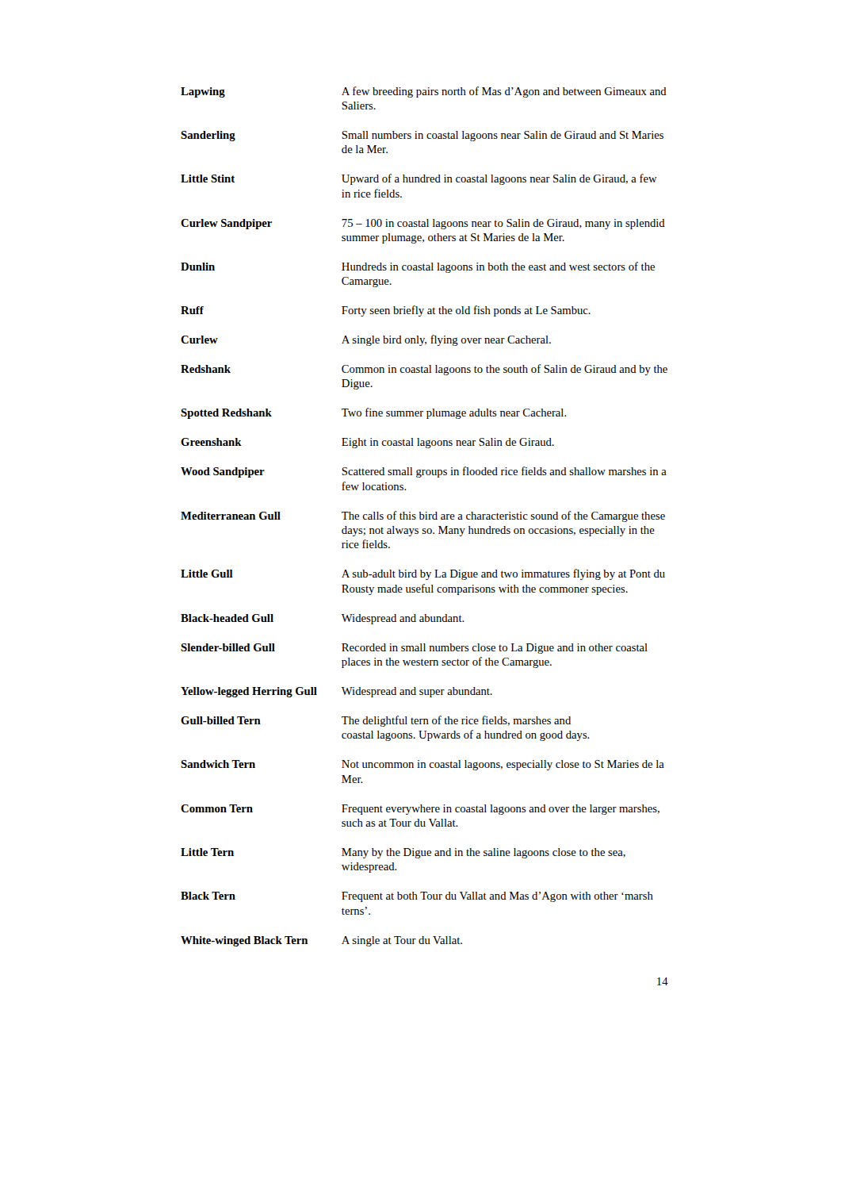| Lapwing | A few breeding pairs north of Mas d’Agon and between Gimeaux and Saliers. |
| Sanderling | Small numbers in coastal lagoons near Salin de Giraud and St Maries de la Mer. |
| Little Stint | Upward of a hundred in coastal lagoons near Salin de Giraud, a few in rice fields. |
| Curlew Sandpiper | 75 – 100 in coastal lagoons near to Salin de Giraud, many in splendid summer plumage, others at St Maries de la Mer. |
| Dunlin | Hundreds in coastal lagoons in both the east and west sectors of the Camargue. |
| Ruff | Forty seen briefly at the old fish ponds at Le Sambuc. |
| Curlew | A single bird only, flying over near Cacheral. |
| Redshank | Common in coastal lagoons to the south of Salin de Giraud and by the Digue. |
| Spotted Redshank | Two fine summer plumage adults near Cacheral. |
| Greenshank | Eight in coastal lagoons near Salin de Giraud. |
| Wood Sandpiper | Scattered small groups in flooded rice fields and shallow marshes in a few locations. |
| Mediterranean Gull | The calls of this bird are a characteristic sound of the Camargue these days; not always so. Many hundreds on occasions, especially in the rice fields. |
| Little Gull | A sub-adult bird by La Digue and two immatures flying by at Pont du Rousty made useful comparisons with the commoner species. |
| Black-headed Gull | Widespread and abundant. |
| Slender-billed Gull | Recorded in small numbers close to La Digue and in other coastal places in the western sector of the Camargue. |
| Yellow-legged Herring Gull | Widespread and super abundant. |
| Gull-billed Tern | The delightful tern of the rice fields, marshes and coastal lagoons. Upwards of a hundred on good days. |
| Sandwich Tern | Not uncommon in coastal lagoons, especially close to St Maries de la Mer. |
| Common Tern | Frequent everywhere in coastal lagoons and over the larger marshes, such as at Tour du Vallat. |
| Little Tern | Many by the Digue and in the saline lagoons close to the sea, widespread. |
| Black Tern | Frequent at both Tour du Vallat and Mas d’Agon with other ‘marsh terns’. |
| White-winged Black Tern | A single at Tour du Vallat. |
14